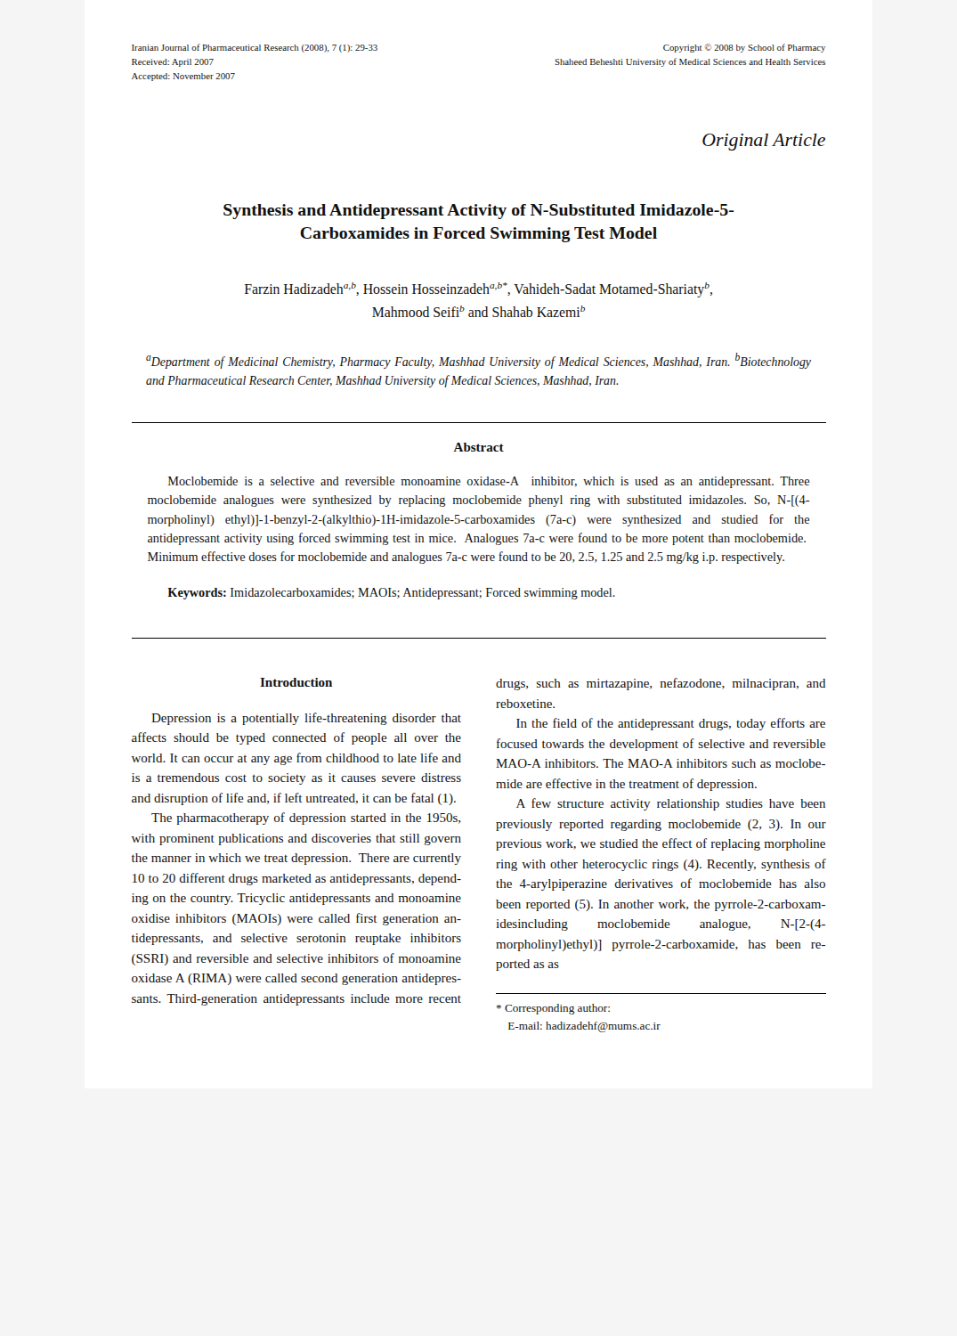Iranian Journal of Pharmaceutical Research (2008), 7 (1): 29-33
Received: April 2007
Accepted: November 2007
Copyright © 2008 by School of Pharmacy
Shaheed Beheshti University of Medical Sciences and Health Services
Original Article
Synthesis and Antidepressant Activity of N-Substituted Imidazole-5-
Carboxamides in Forced Swimming Test Model
Farzin Hadizadeha,b, Hossein Hosseinzadeha,b*, Vahideh-Sadat Motamed-Shariatyb,
Mahmood Seifib and Shahab Kazemib
aDepartment of Medicinal Chemistry, Pharmacy Faculty, Mashhad University of Medical Sciences, Mashhad, Iran. bBiotechnology and Pharmaceutical Research Center, Mashhad University of Medical Sciences, Mashhad, Iran.
Abstract
Moclobemide is a selective and reversible monoamine oxidase-A inhibitor, which is used as an antidepressant. Three moclobemide analogues were synthesized by replacing moclobemide phenyl ring with substituted imidazoles. So, N-[(4-morpholinyl) ethyl)]-1-benzyl-2-(alkylthio)-1H-imidazole-5-carboxamides (7a-c) were synthesized and studied for the antidepressant activity using forced swimming test in mice. Analogues 7a-c were found to be more potent than moclobemide. Minimum effective doses for moclobemide and analogues 7a-c were found to be 20, 2.5, 1.25 and 2.5 mg/kg i.p. respectively.
Keywords: Imidazolecarboxamides; MAOIs; Antidepressant; Forced swimming model.
Introduction
Depression is a potentially life-threatening disorder that affects should be typed connected of people all over the world. It can occur at any age from childhood to late life and is a tremendous cost to society as it causes severe distress and disruption of life and, if left untreated, it can be fatal (1).
The pharmacotherapy of depression started in the 1950s, with prominent publications and discoveries that still govern the manner in which we treat depression. There are currently 10 to 20 different drugs marketed as antidepressants, depending on the country. Tricyclic antidepressants and monoamine oxidise inhibitors (MAOIs) were called first generation antidepressants, and selective serotonin reuptake inhibitors (SSRI) and reversible and selective inhibitors of monoamine oxidase A (RIMA) were called second generation antidepressants. Third-generation antidepressants include more recent drugs, such as mirtazapine, nefazodone, milnacipran, and reboxetine.
In the field of the antidepressant drugs, today efforts are focused towards the development of selective and reversible MAO-A inhibitors. The MAO-A inhibitors such as moclobemide are effective in the treatment of depression.
A few structure activity relationship studies have been previously reported regarding moclobemide (2, 3). In our previous work, we studied the effect of replacing morpholine ring with other heterocyclic rings (4). Recently, synthesis of the 4-arylpiperazine derivatives of moclobemide has also been reported (5). In another work, the pyrrole-2-carboxamidesincluding moclobemide analogue, N-[2-(4-morpholinyl)ethyl)] pyrrole-2-carboxamide, has been reported as as
* Corresponding author:
E-mail: hadizadehf@mums.ac.ir